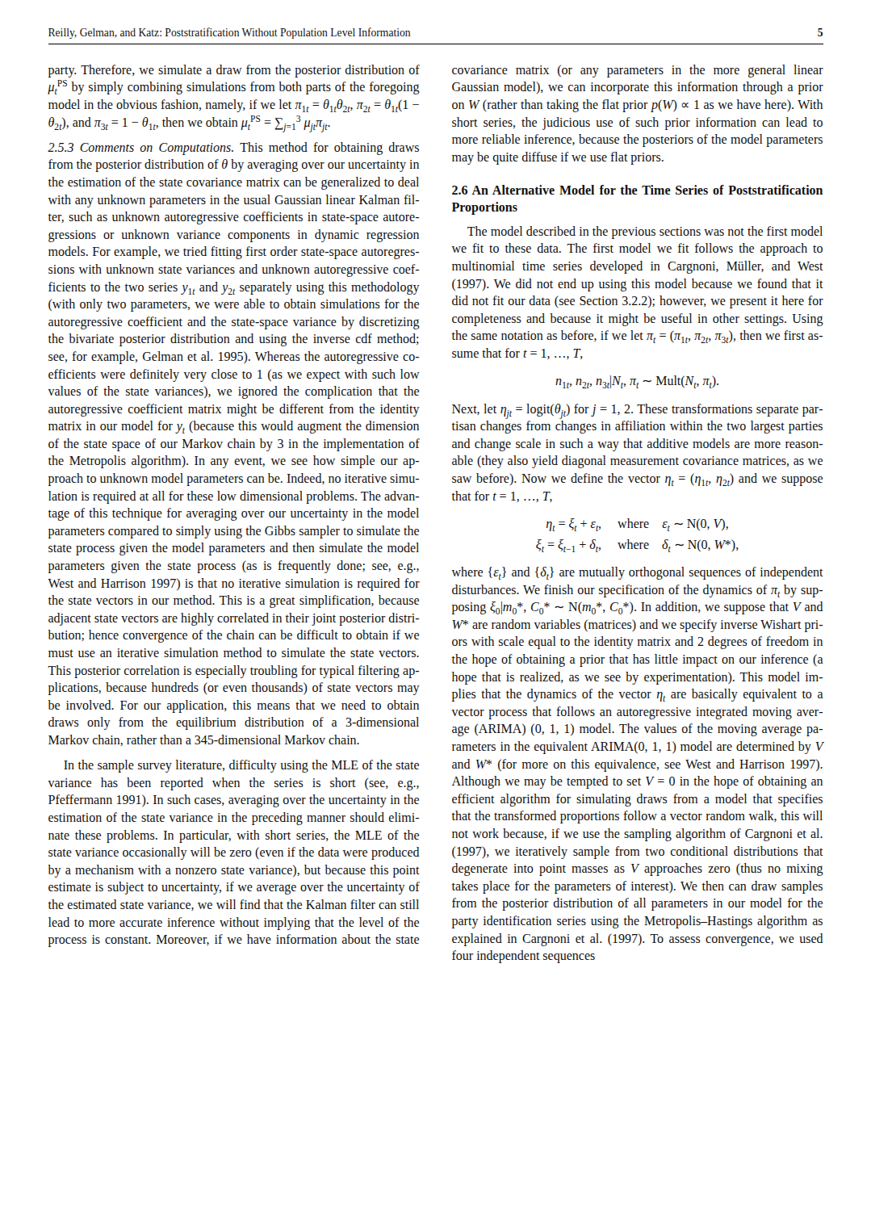Reilly, Gelman, and Katz: Poststratification Without Population Level Information 5
party. Therefore, we simulate a draw from the posterior distribution of μtPS by simply combining simulations from both parts of the foregoing model in the obvious fashion, namely, if we let π1t = θ1tθ2t, π2t = θ1t(1 − θ2t), and π3t = 1 − θ1t, then we obtain μtPS = ∑j=13 μjtπjt.
2.5.3 Comments on Computations.
This method for obtaining draws from the posterior distribution of θ by averaging over our uncertainty in the estimation of the state covariance matrix can be generalized to deal with any unknown parameters in the usual Gaussian linear Kalman filter, such as unknown autoregressive coefficients in state-space autoregressions or unknown variance components in dynamic regression models. For example, we tried fitting first order state-space autoregressions with unknown state variances and unknown autoregressive coefficients to the two series y1t and y2t separately using this methodology (with only two parameters, we were able to obtain simulations for the autoregressive coefficient and the state-space variance by discretizing the bivariate posterior distribution and using the inverse cdf method; see, for example, Gelman et al. 1995). Whereas the autoregressive coefficients were definitely very close to 1 (as we expect with such low values of the state variances), we ignored the complication that the autoregressive coefficient matrix might be different from the identity matrix in our model for yt (because this would augment the dimension of the state space of our Markov chain by 3 in the implementation of the Metropolis algorithm). In any event, we see how simple our approach to unknown model parameters can be. Indeed, no iterative simulation is required at all for these low dimensional problems. The advantage of this technique for averaging over our uncertainty in the model parameters compared to simply using the Gibbs sampler to simulate the state process given the model parameters and then simulate the model parameters given the state process (as is frequently done; see, e.g., West and Harrison 1997) is that no iterative simulation is required for the state vectors in our method. This is a great simplification, because adjacent state vectors are highly correlated in their joint posterior distribution; hence convergence of the chain can be difficult to obtain if we must use an iterative simulation method to simulate the state vectors. This posterior correlation is especially troubling for typical filtering applications, because hundreds (or even thousands) of state vectors may be involved. For our application, this means that we need to obtain draws only from the equilibrium distribution of a 3-dimensional Markov chain, rather than a 345-dimensional Markov chain.
In the sample survey literature, difficulty using the MLE of the state variance has been reported when the series is short (see, e.g., Pfeffermann 1991). In such cases, averaging over the uncertainty in the estimation of the state variance in the preceding manner should eliminate these problems. In particular, with short series, the MLE of the state variance occasionally will be zero (even if the data were produced by a mechanism with a nonzero state variance), but because this point estimate is subject to uncertainty, if we average over the uncertainty of the estimated state variance, we will find that the Kalman filter can still lead to more accurate inference without implying that the level of the process is constant. Moreover, if we have information about the state covariance matrix (or any parameters in the more general linear Gaussian model), we can incorporate this information through a prior on W (rather than taking the flat prior p(W) ∝ 1 as we have here). With short series, the judicious use of such prior information can lead to more reliable inference, because the posteriors of the model parameters may be quite diffuse if we use flat priors.
2.6 An Alternative Model for the Time Series of Poststratification Proportions
The model described in the previous sections was not the first model we fit to these data. The first model we fit follows the approach to multinomial time series developed in Cargnoni, Müller, and West (1997). We did not end up using this model because we found that it did not fit our data (see Section 3.2.2); however, we present it here for completeness and because it might be useful in other settings. Using the same notation as before, if we let πt = (π1t, π2t, π3t), then we first assume that for t = 1, …, T,
n1t, n2t, n3t|Nt, πt ∼ Mult(Nt, πt).
Next, let ηjt = logit(θjt) for j = 1, 2. These transformations separate partisan changes from changes in affiliation within the two largest parties and change scale in such a way that additive models are more reasonable (they also yield diagonal measurement covariance matrices, as we saw before). Now we define the vector ηt = (η1t, η2t) and we suppose that for t = 1, …, T,
ηt = ξt + εt, where εt ∼ N(0, V), ξt = ξt−1 + δt, where δt ∼ N(0, W*),
where {εt} and {δt} are mutually orthogonal sequences of independent disturbances. We finish our specification of the dynamics of πt by supposing ξ0|m0*, C0* ∼ N(m0*, C0*). In addition, we suppose that V and W* are random variables (matrices) and we specify inverse Wishart priors with scale equal to the identity matrix and 2 degrees of freedom in the hope of obtaining a prior that has little impact on our inference (a hope that is realized, as we see by experimentation). This model implies that the dynamics of the vector ηt are basically equivalent to a vector process that follows an autoregressive integrated moving average (ARIMA) (0, 1, 1) model. The values of the moving average parameters in the equivalent ARIMA(0, 1, 1) model are determined by V and W* (for more on this equivalence, see West and Harrison 1997). Although we may be tempted to set V = 0 in the hope of obtaining an efficient algorithm for simulating draws from a model that specifies that the transformed proportions follow a vector random walk, this will not work because, if we use the sampling algorithm of Cargnoni et al. (1997), we iteratively sample from two conditional distributions that degenerate into point masses as V approaches zero (thus no mixing takes place for the parameters of interest). We then can draw samples from the posterior distribution of all parameters in our model for the party identification series using the Metropolis–Hastings algorithm as explained in Cargnoni et al. (1997). To assess convergence, we used four independent sequences